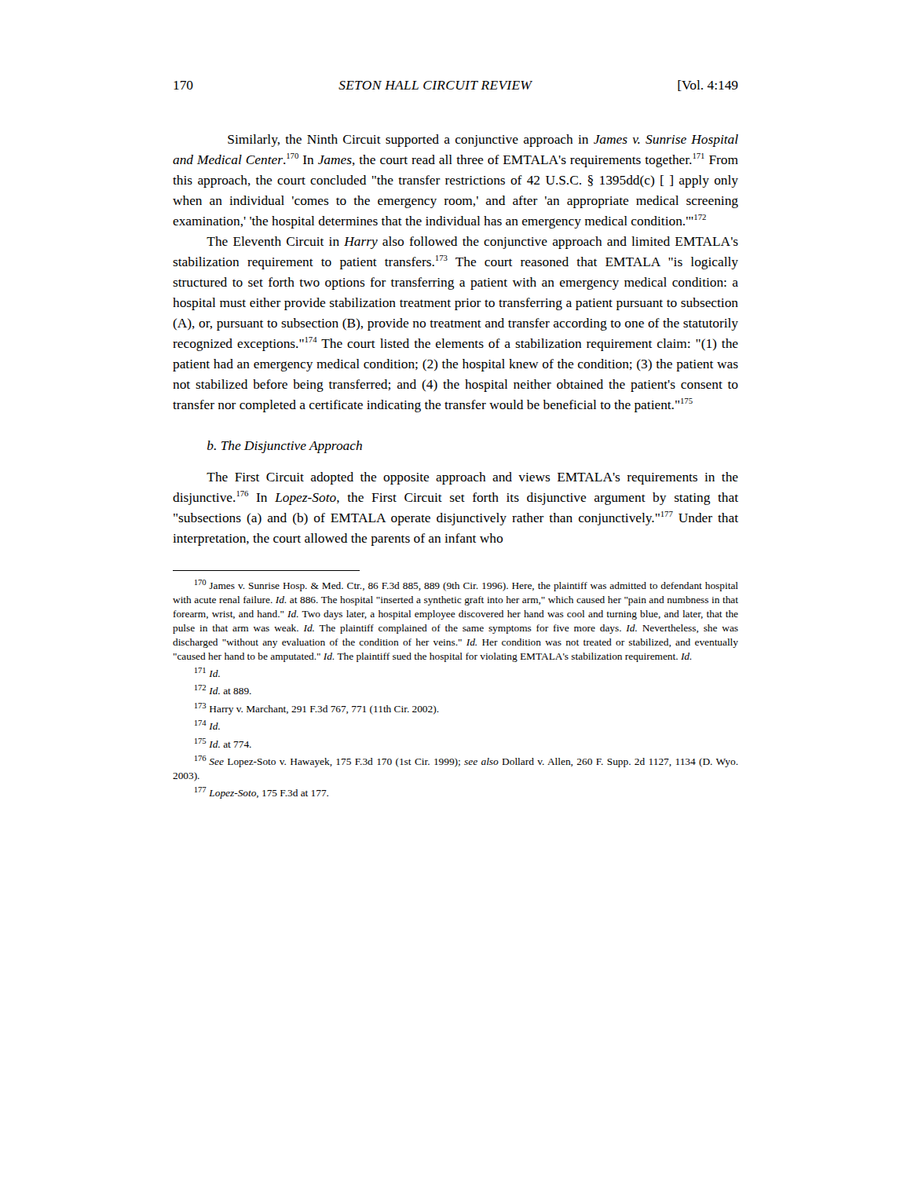170 SETON HALL CIRCUIT REVIEW [Vol. 4:149
Similarly, the Ninth Circuit supported a conjunctive approach in James v. Sunrise Hospital and Medical Center.170 In James, the court read all three of EMTALA's requirements together.171 From this approach, the court concluded "the transfer restrictions of 42 U.S.C. § 1395dd(c) [ ] apply only when an individual 'comes to the emergency room,' and after 'an appropriate medical screening examination,' 'the hospital determines that the individual has an emergency medical condition.'"172
The Eleventh Circuit in Harry also followed the conjunctive approach and limited EMTALA's stabilization requirement to patient transfers.173 The court reasoned that EMTALA "is logically structured to set forth two options for transferring a patient with an emergency medical condition: a hospital must either provide stabilization treatment prior to transferring a patient pursuant to subsection (A), or, pursuant to subsection (B), provide no treatment and transfer according to one of the statutorily recognized exceptions."174 The court listed the elements of a stabilization requirement claim: "(1) the patient had an emergency medical condition; (2) the hospital knew of the condition; (3) the patient was not stabilized before being transferred; and (4) the hospital neither obtained the patient's consent to transfer nor completed a certificate indicating the transfer would be beneficial to the patient."175
b. The Disjunctive Approach
The First Circuit adopted the opposite approach and views EMTALA's requirements in the disjunctive.176 In Lopez-Soto, the First Circuit set forth its disjunctive argument by stating that "subsections (a) and (b) of EMTALA operate disjunctively rather than conjunctively."177 Under that interpretation, the court allowed the parents of an infant who
170 James v. Sunrise Hosp. & Med. Ctr., 86 F.3d 885, 889 (9th Cir. 1996). Here, the plaintiff was admitted to defendant hospital with acute renal failure. Id. at 886. The hospital "inserted a synthetic graft into her arm," which caused her "pain and numbness in that forearm, wrist, and hand." Id. Two days later, a hospital employee discovered her hand was cool and turning blue, and later, that the pulse in that arm was weak. Id. The plaintiff complained of the same symptoms for five more days. Id. Nevertheless, she was discharged "without any evaluation of the condition of her veins." Id. Her condition was not treated or stabilized, and eventually "caused her hand to be amputated." Id. The plaintiff sued the hospital for violating EMTALA's stabilization requirement. Id.
171 Id.
172 Id. at 889.
173 Harry v. Marchant, 291 F.3d 767, 771 (11th Cir. 2002).
174 Id.
175 Id. at 774.
176 See Lopez-Soto v. Hawayek, 175 F.3d 170 (1st Cir. 1999); see also Dollard v. Allen, 260 F. Supp. 2d 1127, 1134 (D. Wyo. 2003).
177 Lopez-Soto, 175 F.3d at 177.